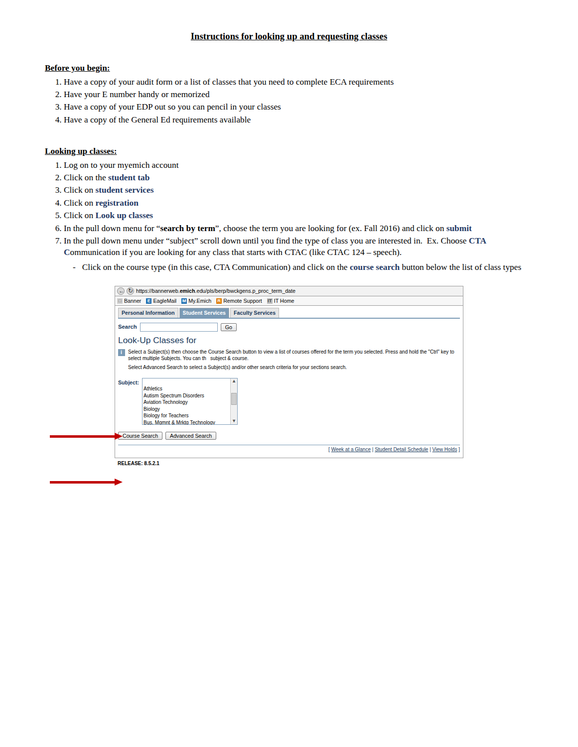Instructions for looking up and requesting classes
Before you begin:
Have a copy of your audit form or a list of classes that you need to complete ECA requirements
Have your E number handy or memorized
Have a copy of your EDP out so you can pencil in your classes
Have a copy of the General Ed requirements available
Looking up classes:
Log on to your myemich account
Click on the student tab
Click on student services
Click on registration
Click on Look up classes
In the pull down menu for “search by term”, choose the term you are looking for (ex. Fall 2016) and click on submit
In the pull down menu under “subject” scroll down until you find the type of class you are interested in. Ex. Choose CTA Communication if you are looking for any class that starts with CTAC (like CTAC 124 – speech).
- Click on the course type (in this case, CTA Communication) and click on the course search button below the list of class types
https://bannerweb.emich.edu/pls/berp/bwckgens.p_proc_term_date
□Banner EEagleMail MMy.Emich RRemote Support ITIT Home
Personal Information
Student Services
Faculty Services
Search Go
Look-Up Classes for
Select a Subject(s) then choose the Course Search button to view a list of courses offered for the term you selected. Press and hold the "Ctrl" key to select multiple Subjects. You can the subject & course.
Select Advanced Search to select a Subject(s) and/or other search criteria for your sections search.
Subject:
Athletics
Autism Spectrum Disorders
Aviation Technology
Biology
Biology for Teachers
Bus, Mgmnt & Mrktg Technology
CTA Activities
CTA Communication
CTA Interpretation/Performance
CTA Telecommunications & Film
▲
▼
Course Search Advanced Search
[ Week at a Glance | Student Detail Schedule | View Holds ]
RELEASE: 8.5.2.1